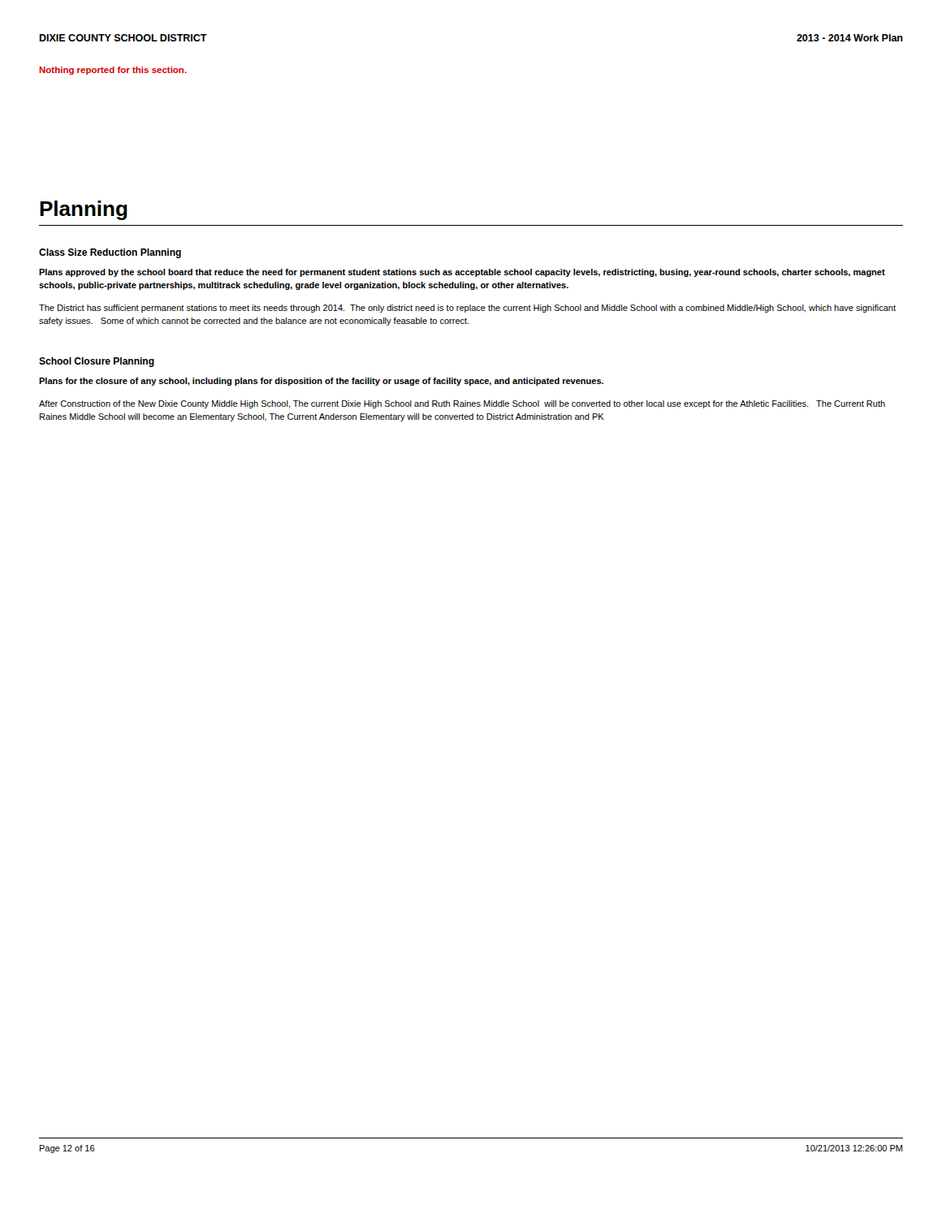DIXIE COUNTY SCHOOL DISTRICT 2013 - 2014 Work Plan
Nothing reported for this section.
Planning
Class Size Reduction Planning
Plans approved by the school board that reduce the need for permanent student stations such as acceptable school capacity levels, redistricting, busing, year-round schools, charter schools, magnet schools, public-private partnerships, multitrack scheduling, grade level organization, block scheduling, or other alternatives.
The District has sufficient permanent stations to meet its needs through 2014. The only district need is to replace the current High School and Middle School with a combined Middle/High School, which have significant safety issues. Some of which cannot be corrected and the balance are not economically feasable to correct.
School Closure Planning
Plans for the closure of any school, including plans for disposition of the facility or usage of facility space, and anticipated revenues.
After Construction of the New Dixie County Middle High School, The current Dixie High School and Ruth Raines Middle School will be converted to other local use except for the Athletic Facilities. The Current Ruth Raines Middle School will become an Elementary School, The Current Anderson Elementary will be converted to District Administration and PK
Page 12 of 16 10/21/2013 12:26:00 PM